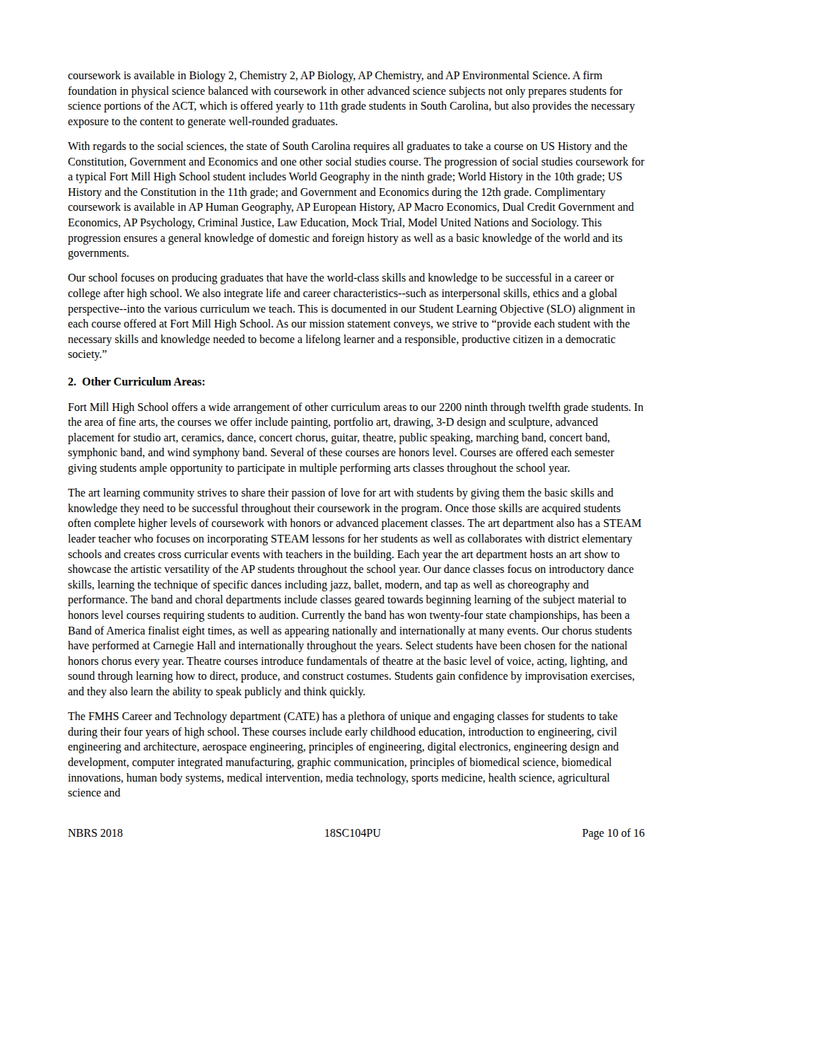coursework is available in Biology 2, Chemistry 2, AP Biology, AP Chemistry, and AP Environmental Science. A firm foundation in physical science balanced with coursework in other advanced science subjects not only prepares students for science portions of the ACT, which is offered yearly to 11th grade students in South Carolina, but also provides the necessary exposure to the content to generate well-rounded graduates.
With regards to the social sciences, the state of South Carolina requires all graduates to take a course on US History and the Constitution, Government and Economics and one other social studies course. The progression of social studies coursework for a typical Fort Mill High School student includes World Geography in the ninth grade; World History in the 10th grade; US History and the Constitution in the 11th grade; and Government and Economics during the 12th grade. Complimentary coursework is available in AP Human Geography, AP European History, AP Macro Economics, Dual Credit Government and Economics, AP Psychology, Criminal Justice, Law Education, Mock Trial, Model United Nations and Sociology. This progression ensures a general knowledge of domestic and foreign history as well as a basic knowledge of the world and its governments.
Our school focuses on producing graduates that have the world-class skills and knowledge to be successful in a career or college after high school. We also integrate life and career characteristics--such as interpersonal skills, ethics and a global perspective--into the various curriculum we teach. This is documented in our Student Learning Objective (SLO) alignment in each course offered at Fort Mill High School. As our mission statement conveys, we strive to “provide each student with the necessary skills and knowledge needed to become a lifelong learner and a responsible, productive citizen in a democratic society.”
2. Other Curriculum Areas:
Fort Mill High School offers a wide arrangement of other curriculum areas to our 2200 ninth through twelfth grade students. In the area of fine arts, the courses we offer include painting, portfolio art, drawing, 3-D design and sculpture, advanced placement for studio art, ceramics, dance, concert chorus, guitar, theatre, public speaking, marching band, concert band, symphonic band, and wind symphony band. Several of these courses are honors level. Courses are offered each semester giving students ample opportunity to participate in multiple performing arts classes throughout the school year.
The art learning community strives to share their passion of love for art with students by giving them the basic skills and knowledge they need to be successful throughout their coursework in the program. Once those skills are acquired students often complete higher levels of coursework with honors or advanced placement classes. The art department also has a STEAM leader teacher who focuses on incorporating STEAM lessons for her students as well as collaborates with district elementary schools and creates cross curricular events with teachers in the building. Each year the art department hosts an art show to showcase the artistic versatility of the AP students throughout the school year. Our dance classes focus on introductory dance skills, learning the technique of specific dances including jazz, ballet, modern, and tap as well as choreography and performance. The band and choral departments include classes geared towards beginning learning of the subject material to honors level courses requiring students to audition. Currently the band has won twenty-four state championships, has been a Band of America finalist eight times, as well as appearing nationally and internationally at many events. Our chorus students have performed at Carnegie Hall and internationally throughout the years. Select students have been chosen for the national honors chorus every year. Theatre courses introduce fundamentals of theatre at the basic level of voice, acting, lighting, and sound through learning how to direct, produce, and construct costumes. Students gain confidence by improvisation exercises, and they also learn the ability to speak publicly and think quickly.
The FMHS Career and Technology department (CATE) has a plethora of unique and engaging classes for students to take during their four years of high school. These courses include early childhood education, introduction to engineering, civil engineering and architecture, aerospace engineering, principles of engineering, digital electronics, engineering design and development, computer integrated manufacturing, graphic communication, principles of biomedical science, biomedical innovations, human body systems, medical intervention, media technology, sports medicine, health science, agricultural science and
NBRS 2018 18SC104PU Page 10 of 16